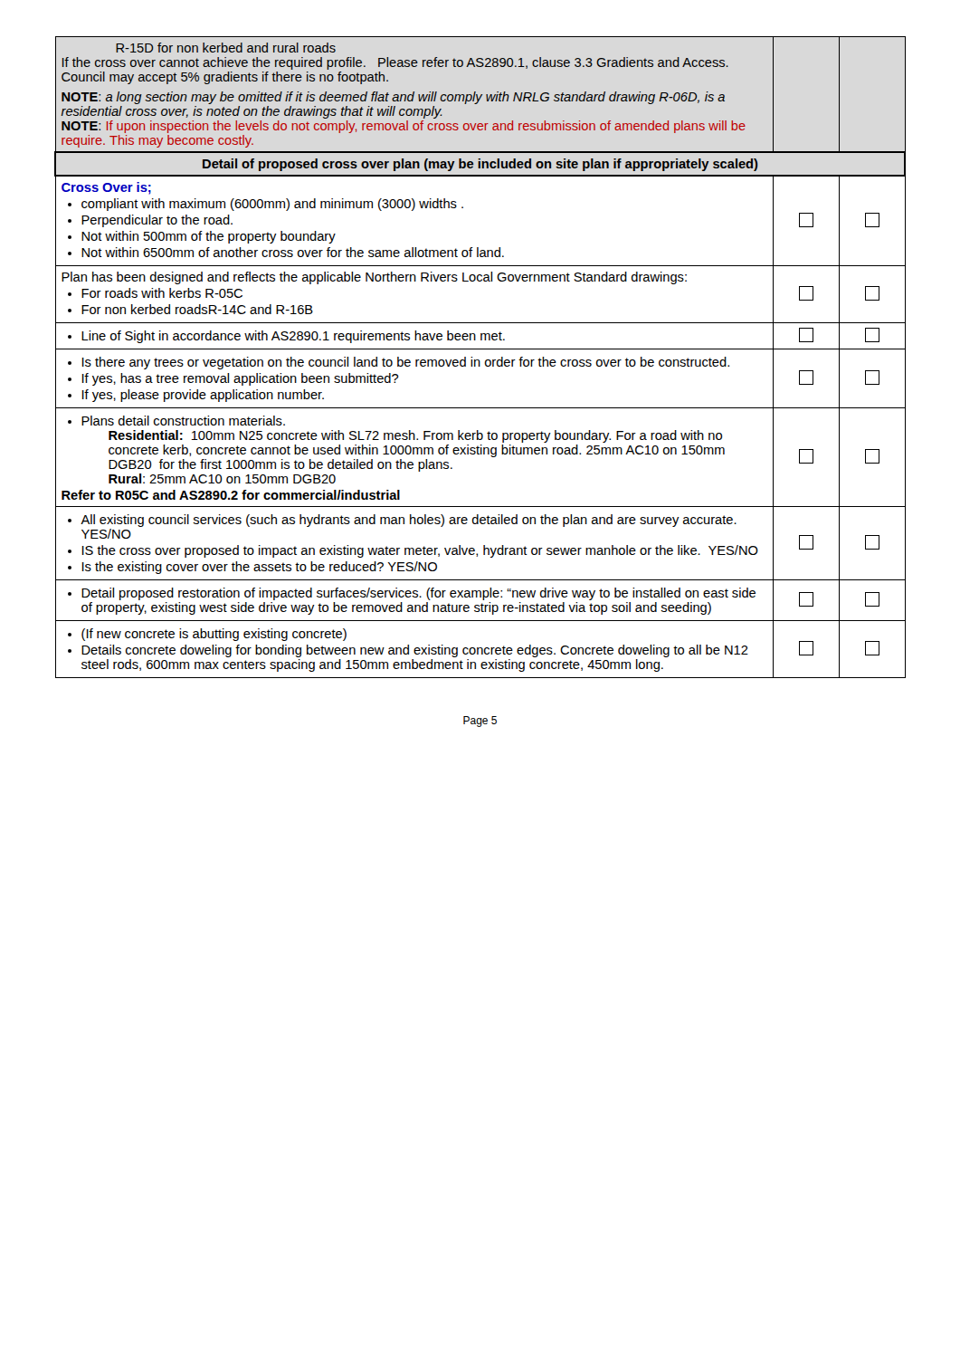| R-15D for non kerbed and rural roads If the cross over cannot achieve the required profile. Please refer to AS2890.1, clause 3.3 Gradients and Access. Council may accept 5% gradients if there is no footpath. NOTE : a long section may be omitted if it is deemed flat and will comply with NRLG standard drawing R-06D, is a residential cross over, is noted on the drawings that it will comply. NOTE : If upon inspection the levels do not comply, removal of cross over and resubmission of amended plans will be require. This may become costly. | | |
| Detail of proposed cross over plan (may be included on site plan if appropriately scaled) |
| Cross Over is; compliant with maximum (6000mm) and minimum (3000) widths . Perpendicular to the road. Not within 500mm of the property boundary Not within 6500mm of another cross over for the same allotment of land. | | |
| Plan has been designed and reflects the applicable Northern Rivers Local Government Standard drawings: For roads with kerbs R-05C For non kerbed roadsR-14C and R-16B | | |
| Line of Sight in accordance with AS2890.1 requirements have been met. | | |
| Is there any trees or vegetation on the council land to be removed in order for the cross over to be constructed. If yes, has a tree removal application been submitted? If yes, please provide application number. | | |
| Plans detail construction materials. Residential: 100mm N25 concrete with SL72 mesh. From kerb to property boundary. For a road with no concrete kerb, concrete cannot be used within 1000mm of existing bitumen road. 25mm AC10 on 150mm DGB20 for the first 1000mm is to be detailed on the plans. Rural : 25mm AC10 on 150mm DGB20 Refer to R05C and AS2890.2 for commercial/industrial | | |
| All existing council services (such as hydrants and man holes) are detailed on the plan and are survey accurate. YES/NO IS the cross over proposed to impact an existing water meter, valve, hydrant or sewer manhole or the like. YES/NO Is the existing cover over the assets to be reduced? YES/NO | | |
| Detail proposed restoration of impacted surfaces/services. (for example: “new drive way to be installed on east side of property, existing west side drive way to be removed and nature strip re-instated via top soil and seeding) | | |
| (If new concrete is abutting existing concrete) Details concrete doweling for bonding between new and existing concrete edges. Concrete doweling to all be N12 steel rods, 600mm max centers spacing and 150mm embedment in existing concrete, 450mm long. | | |
Page 5